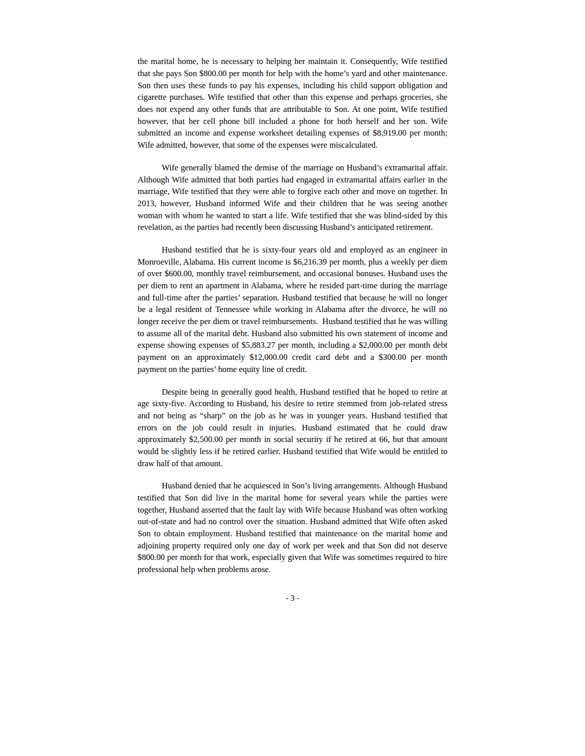the marital home, he is necessary to helping her maintain it. Consequently, Wife testified that she pays Son $800.00 per month for help with the home’s yard and other maintenance. Son then uses these funds to pay his expenses, including his child support obligation and cigarette purchases. Wife testified that other than this expense and perhaps groceries, she does not expend any other funds that are attributable to Son. At one point, Wife testified however, that her cell phone bill included a phone for both herself and her son. Wife submitted an income and expense worksheet detailing expenses of $8,919.00 per month; Wife admitted, however, that some of the expenses were miscalculated.
Wife generally blamed the demise of the marriage on Husband’s extramarital affair. Although Wife admitted that both parties had engaged in extramarital affairs earlier in the marriage, Wife testified that they were able to forgive each other and move on together. In 2013, however, Husband informed Wife and their children that he was seeing another woman with whom he wanted to start a life. Wife testified that she was blind-sided by this revelation, as the parties had recently been discussing Husband’s anticipated retirement.
Husband testified that he is sixty-four years old and employed as an engineer in Monroeville, Alabama. His current income is $6,216.39 per month, plus a weekly per diem of over $600.00, monthly travel reimbursement, and occasional bonuses. Husband uses the per diem to rent an apartment in Alabama, where he resided part-time during the marriage and full-time after the parties’ separation. Husband testified that because he will no longer be a legal resident of Tennessee while working in Alabama after the divorce, he will no longer receive the per diem or travel reimbursements. Husband testified that he was willing to assume all of the marital debt. Husband also submitted his own statement of income and expense showing expenses of $5,883.27 per month, including a $2,000.00 per month debt payment on an approximately $12,000.00 credit card debt and a $300.00 per month payment on the parties’ home equity line of credit.
Despite being in generally good health, Husband testified that he hoped to retire at age sixty-five. According to Husband, his desire to retire stemmed from job-related stress and not being as “sharp” on the job as he was in younger years. Husband testified that errors on the job could result in injuries. Husband estimated that he could draw approximately $2,500.00 per month in social security if he retired at 66, but that amount would be slightly less if he retired earlier. Husband testified that Wife would be entitled to draw half of that amount.
Husband denied that he acquiesced in Son’s living arrangements. Although Husband testified that Son did live in the marital home for several years while the parties were together, Husband asserted that the fault lay with Wife because Husband was often working out-of-state and had no control over the situation. Husband admitted that Wife often asked Son to obtain employment. Husband testified that maintenance on the marital home and adjoining property required only one day of work per week and that Son did not deserve $800.00 per month for that work, especially given that Wife was sometimes required to hire professional help when problems arose.
- 3 -